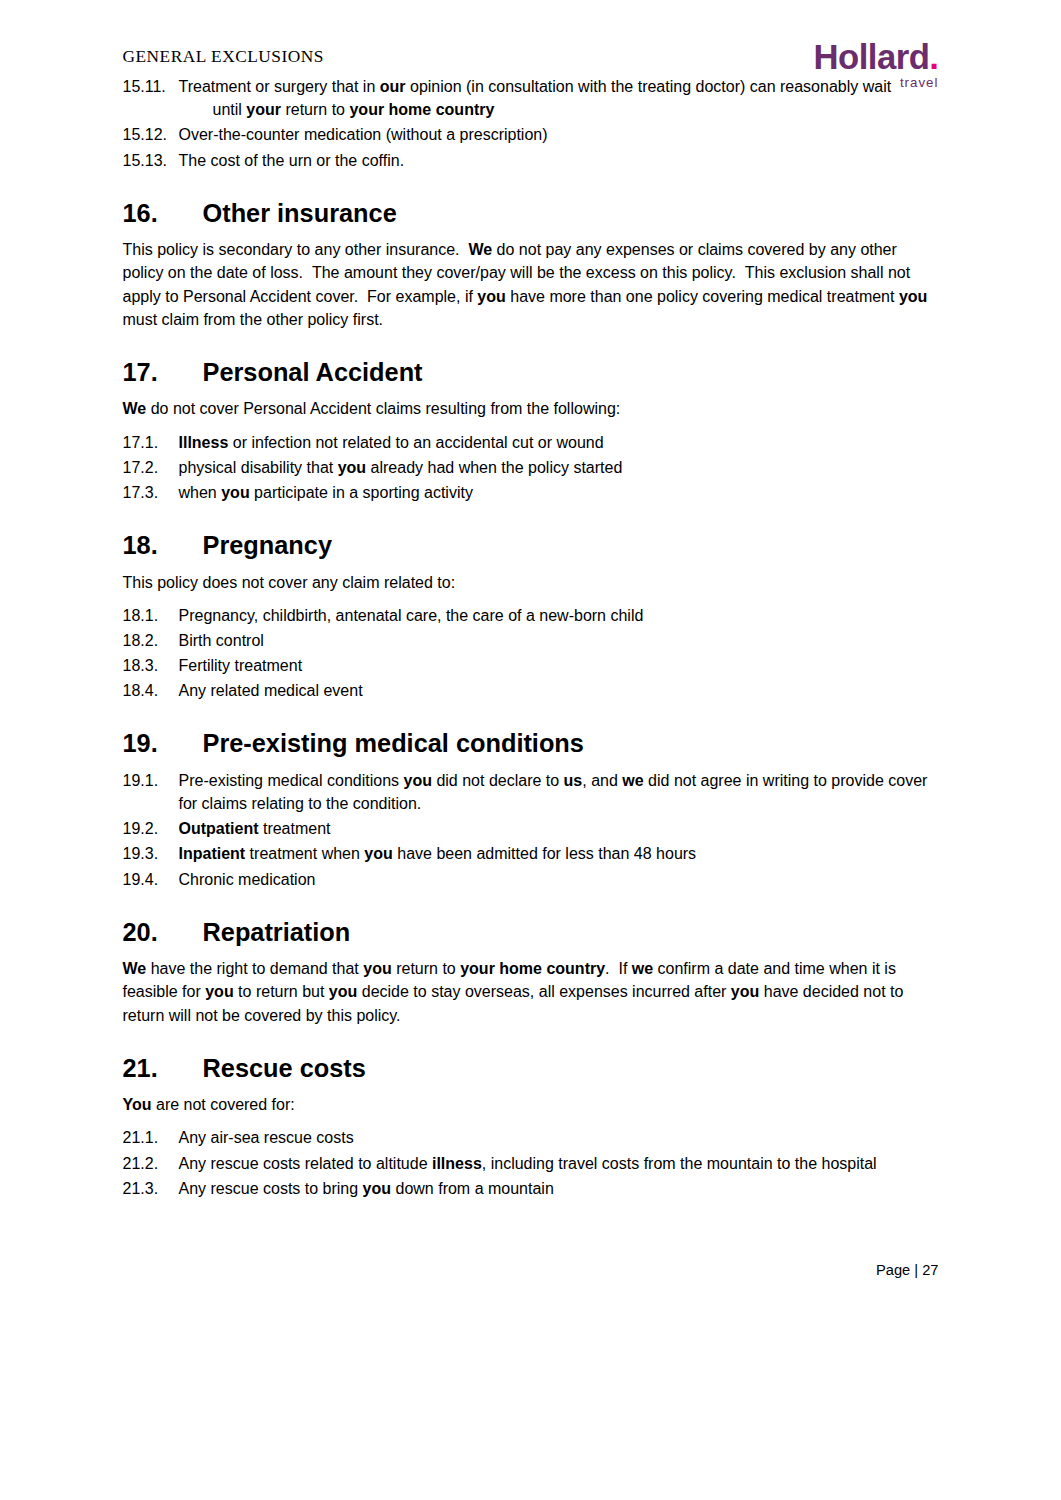Hollard.
travel
GENERAL EXCLUSIONS
15.11. Treatment or surgery that in our opinion (in consultation with the treating doctor) can reasonably wait until your return to your home country
15.12. Over-the-counter medication (without a prescription)
15.13. The cost of the urn or the coffin.
16. Other insurance
This policy is secondary to any other insurance. We do not pay any expenses or claims covered by any other policy on the date of loss. The amount they cover/pay will be the excess on this policy. This exclusion shall not apply to Personal Accident cover. For example, if you have more than one policy covering medical treatment you must claim from the other policy first.
17. Personal Accident
We do not cover Personal Accident claims resulting from the following:
17.1. Illness or infection not related to an accidental cut or wound
17.2. physical disability that you already had when the policy started
17.3. when you participate in a sporting activity
18. Pregnancy
This policy does not cover any claim related to:
18.1. Pregnancy, childbirth, antenatal care, the care of a new-born child
18.2. Birth control
18.3. Fertility treatment
18.4. Any related medical event
19. Pre-existing medical conditions
19.1. Pre-existing medical conditions you did not declare to us, and we did not agree in writing to provide cover for claims relating to the condition.
19.2. Outpatient treatment
19.3. Inpatient treatment when you have been admitted for less than 48 hours
19.4. Chronic medication
20. Repatriation
We have the right to demand that you return to your home country. If we confirm a date and time when it is feasible for you to return but you decide to stay overseas, all expenses incurred after you have decided not to return will not be covered by this policy.
21. Rescue costs
You are not covered for:
21.1. Any air-sea rescue costs
21.2. Any rescue costs related to altitude illness, including travel costs from the mountain to the hospital
21.3. Any rescue costs to bring you down from a mountain
Page | 27